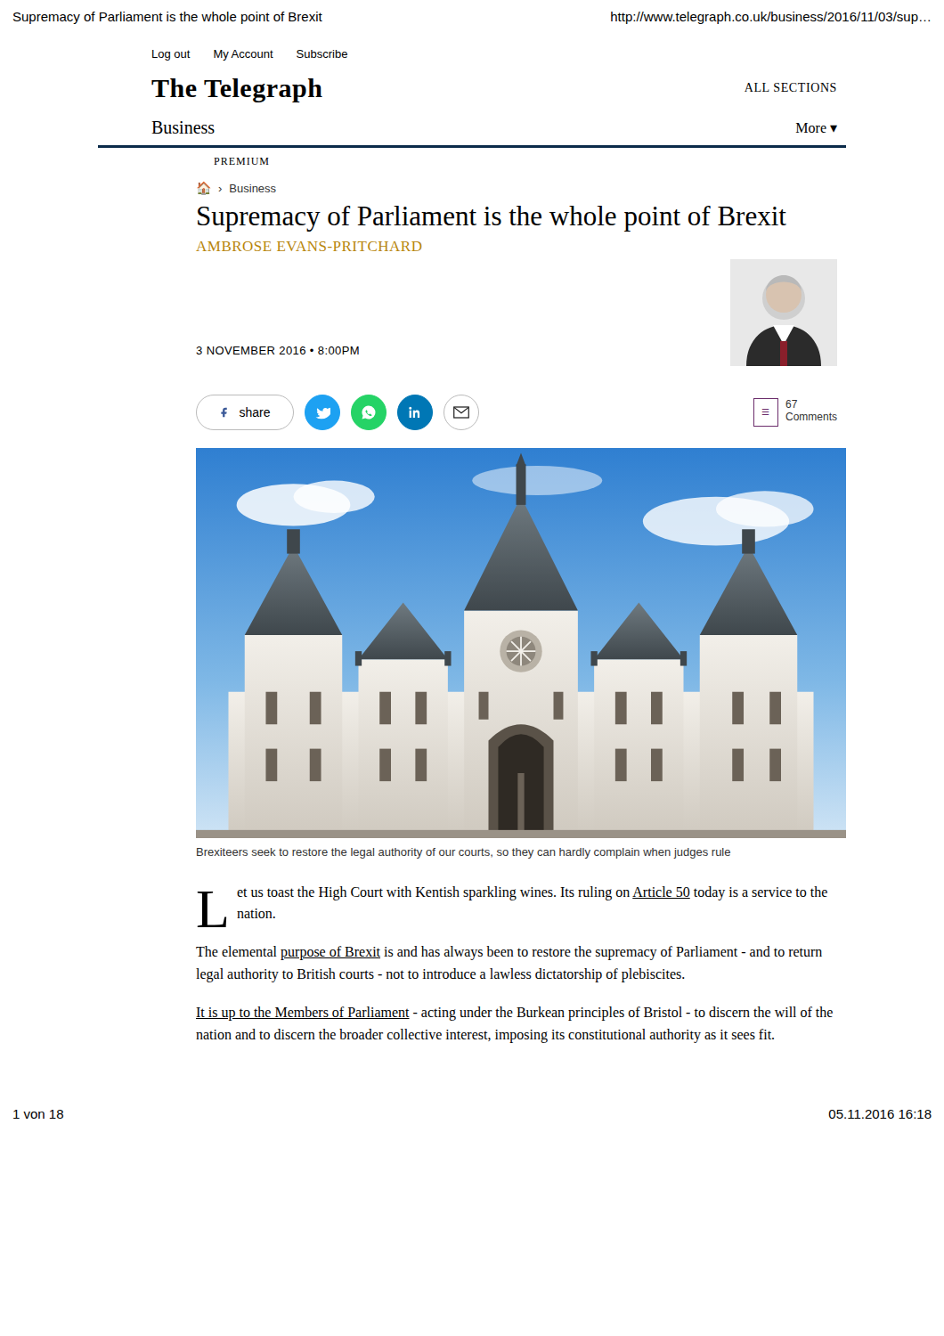Supremacy of Parliament is the whole point of Brexit
http://www.telegraph.co.uk/business/2016/11/03/sup…
Log out My Account Subscribe
The Telegraph
ALL SECTIONS
Business
More ▾
PREMIUM
🏠 › Business
Supremacy of Parliament is the whole point of Brexit
AMBROSE EVANS-PRITCHARD
3 NOVEMBER 2016 • 8:00PM
share
☰
67
Comments
Brexiteers seek to restore the legal authority of our courts, so they can hardly complain when judges rule
Let us toast the High Court with Kentish sparkling wines. Its ruling on Article 50 today is a service to the nation.
The elemental purpose of Brexit is and has always been to restore the supremacy of Parliament - and to return legal authority to British courts - not to introduce a lawless dictatorship of plebiscites.
It is up to the Members of Parliament - acting under the Burkean principles of Bristol - to discern the will of the nation and to discern the broader collective interest, imposing its constitutional authority as it sees fit.
1 von 18
05.11.2016 16:18